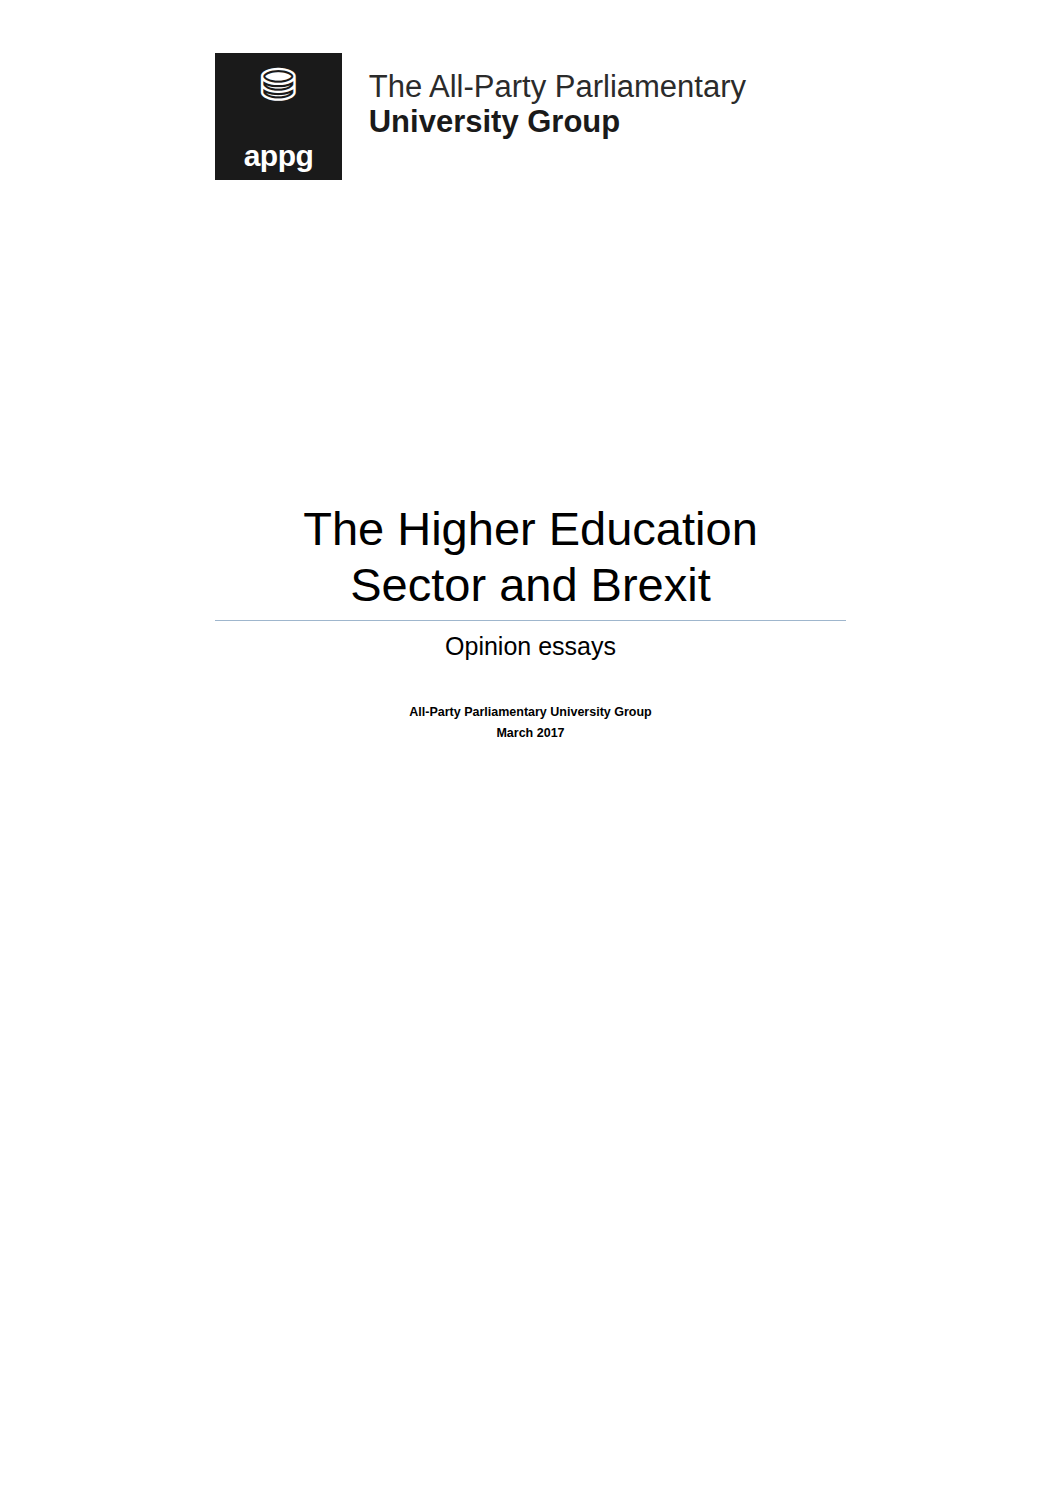⛃ appg
The All-Party Parliamentary
University Group
The Higher Education
Sector and Brexit
Opinion essays
All-Party Parliamentary University Group
March 2017